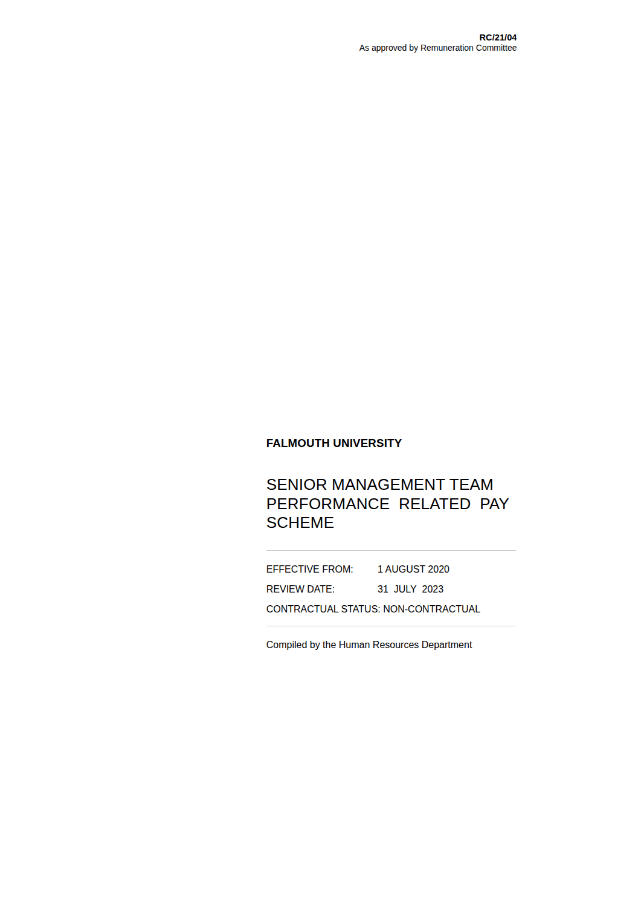RC/21/04
As approved by Remuneration Committee
FALMOUTH UNIVERSITY
SENIOR MANAGEMENT TEAM
PERFORMANCE RELATED PAY
SCHEME
| EFFECTIVE FROM: | 1 AUGUST 2020 |
| REVIEW DATE: | 31 JULY 2023 |
CONTRACTUAL STATUS: NON-CONTRACTUAL
Compiled by the Human Resources Department